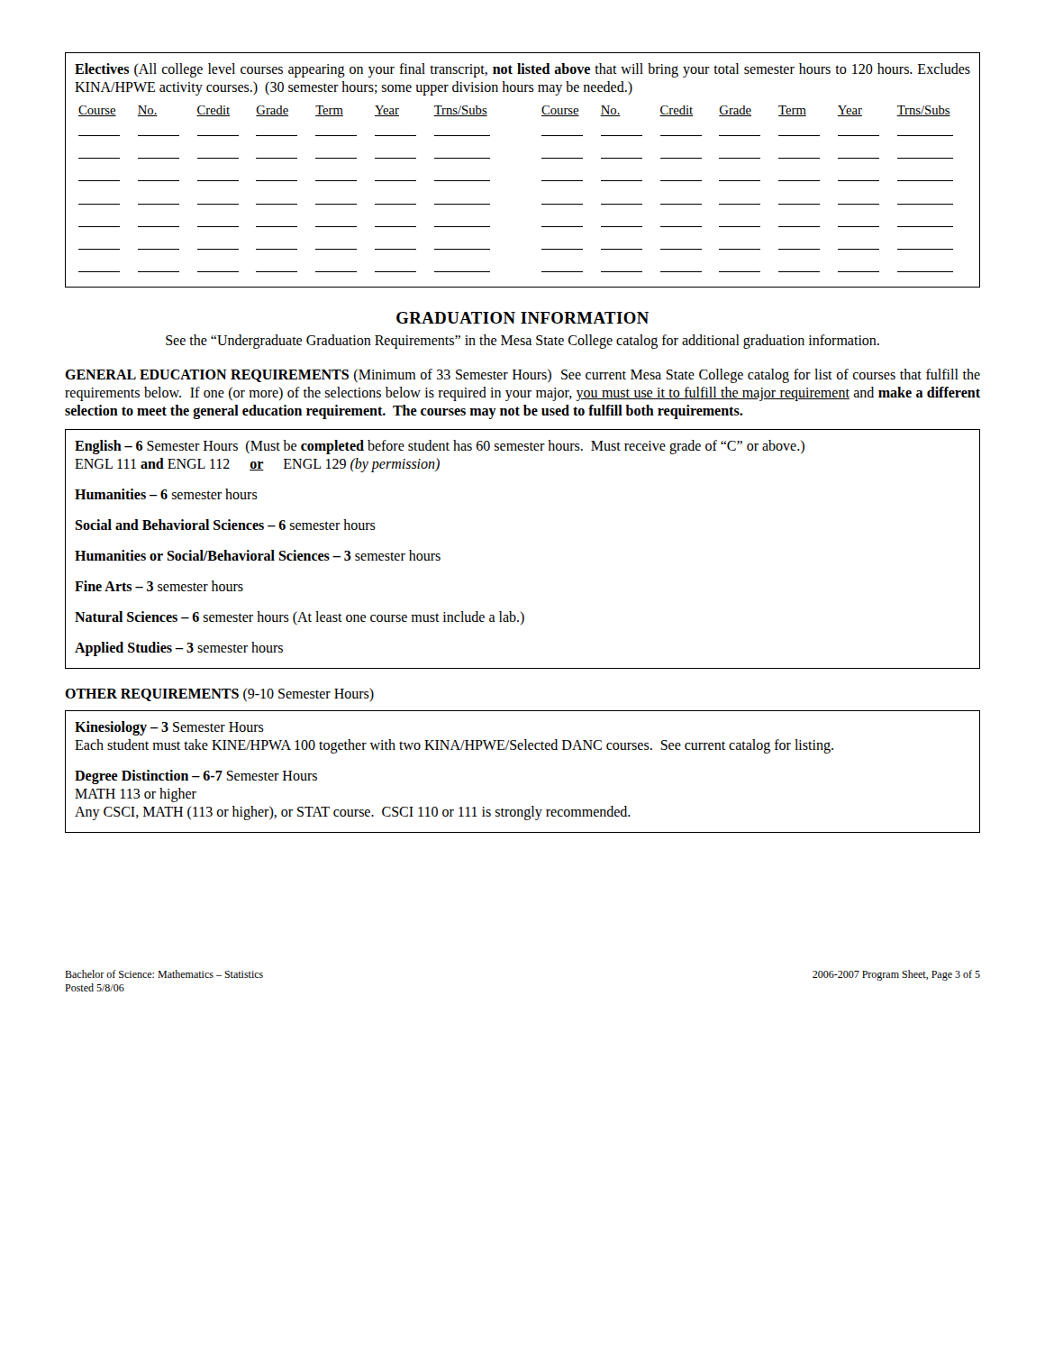Electives (All college level courses appearing on your final transcript, not listed above that will bring your total semester hours to 120 hours. Excludes KINA/HPWE activity courses.) (30 semester hours; some upper division hours may be needed.)
| Course | No. | Credit | Grade | Term | Year | Trns/Subs | | Course | No. | Credit | Grade | Term | Year | Trns/Subs |
| --- | --- | --- | --- | --- | --- | --- | --- | --- | --- | --- | --- | --- | --- | --- |
GRADUATION INFORMATION
See the “Undergraduate Graduation Requirements” in the Mesa State College catalog for additional graduation information.
GENERAL EDUCATION REQUIREMENTS (Minimum of 33 Semester Hours) See current Mesa State College catalog for list of courses that fulfill the requirements below. If one (or more) of the selections below is required in your major, you must use it to fulfill the major requirement and make a different selection to meet the general education requirement. The courses may not be used to fulfill both requirements.
English – 6 Semester Hours (Must be completed before student has 60 semester hours. Must receive grade of “C” or above.)
ENGL 111 and ENGL 112 or ENGL 129 (by permission)
Humanities – 6 semester hours
Social and Behavioral Sciences – 6 semester hours
Humanities or Social/Behavioral Sciences – 3 semester hours
Fine Arts – 3 semester hours
Natural Sciences – 6 semester hours (At least one course must include a lab.)
Applied Studies – 3 semester hours
OTHER REQUIREMENTS (9-10 Semester Hours)
Kinesiology – 3 Semester Hours
Each student must take KINE/HPWA 100 together with two KINA/HPWE/Selected DANC courses. See current catalog for listing.
Degree Distinction – 6-7 Semester Hours
MATH 113 or higher
Any CSCI, MATH (113 or higher), or STAT course. CSCI 110 or 111 is strongly recommended.
Bachelor of Science: Mathematics – Statistics
Posted 5/8/06
2006-2007 Program Sheet, Page 3 of 5